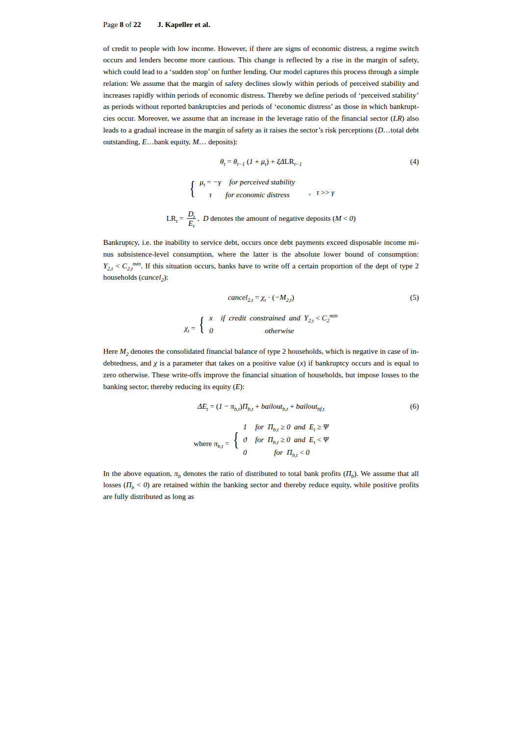Page 8 of 22 J. Kapeller et al.
of credit to people with low income. However, if there are signs of economic distress, a regime switch occurs and lenders become more cautious. This change is reflected by a rise in the margin of safety, which could lead to a ‘sudden stop’ on further lending. Our model captures this process through a simple relation: We assume that the margin of safety declines slowly within periods of perceived stability and increases rapidly within periods of economic distress. Thereby we define periods of ‘perceived stability’ as periods without reported bankruptcies and periods of ‘economic distress’ as those in which bankruptcies occur. Moreover, we assume that an increase in the leverage ratio of the financial sector (LR) also leads to a gradual increase in the margin of safety as it raises the sector’s risk perceptions (D…total debt outstanding, E…bank equity, M… deposits):
(4) θt = θt−1 (1 + μt) + ξΔLRt−1
{ μt = −γ for perceived stability τfor economic distress , τ >> γ
LRt = Dt Et , D denotes the amount of negative deposits (M < 0)
Bankruptcy, i.e. the inability to service debt, occurs once debt payments exceed disposable income minus subsistence-level consumption, where the latter is the absolute lower bound of consumption: Y2,t < C2,tmin. If this situation occurs, banks have to write off a certain proportion of the dept of type 2 households (cancel2):
(5) cancel2,t = χt · (−M2,t)
χt = { xif credit constrained and Y2,t < C2min 0 otherwise
Here M2 denotes the consolidated financial balance of type 2 households, which is negative in case of indebtedness, and χ is a parameter that takes on a positive value (x) if bankruptcy occurs and is equal to zero otherwise. These write-offs improve the financial situation of households, but impose losses to the banking sector, thereby reducing its equity (E):
(6) ΔEt = (1 − πb,t) Πb,t + bailoutb,t + bailoutbf,t
where πb,t = { 1 for Πb,t ≥ 0 and Et ≥ Ψ ϑfor Πb,t ≥ 0 and Et < Ψ 0 for Πb,t < 0
In the above equation, πb denotes the ratio of distributed to total bank profits (Πb). We assume that all losses (Πb < 0) are retained within the banking sector and thereby reduce equity, while positive profits are fully distributed as long as